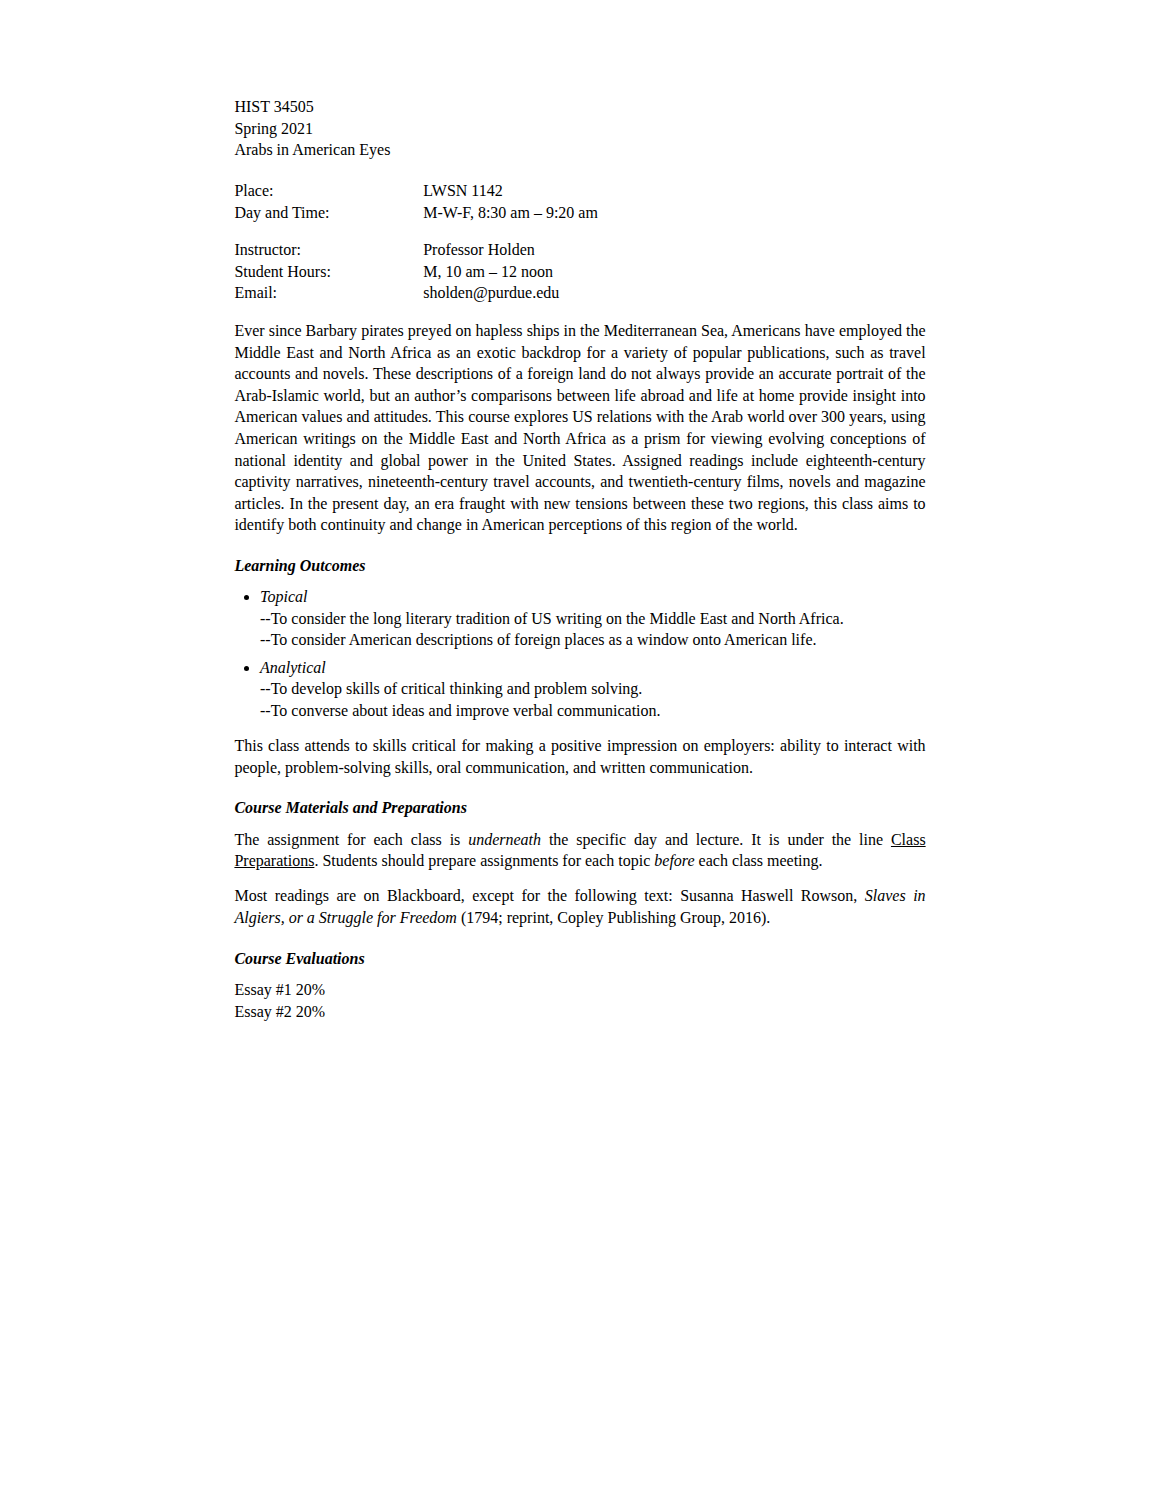HIST 34505
Spring 2021
Arabs in American Eyes
| Place: | LWSN 1142 |
| Day and Time: | M-W-F, 8:30 am – 9:20 am |
| Instructor: | Professor Holden |
| Student Hours: | M, 10 am – 12 noon |
| Email: | sholden@purdue.edu |
Ever since Barbary pirates preyed on hapless ships in the Mediterranean Sea, Americans have employed the Middle East and North Africa as an exotic backdrop for a variety of popular publications, such as travel accounts and novels. These descriptions of a foreign land do not always provide an accurate portrait of the Arab-Islamic world, but an author’s comparisons between life abroad and life at home provide insight into American values and attitudes. This course explores US relations with the Arab world over 300 years, using American writings on the Middle East and North Africa as a prism for viewing evolving conceptions of national identity and global power in the United States. Assigned readings include eighteenth-century captivity narratives, nineteenth-century travel accounts, and twentieth-century films, novels and magazine articles. In the present day, an era fraught with new tensions between these two regions, this class aims to identify both continuity and change in American perceptions of this region of the world.
Learning Outcomes
Topical
--To consider the long literary tradition of US writing on the Middle East and North Africa.
--To consider American descriptions of foreign places as a window onto American life.
Analytical
--To develop skills of critical thinking and problem solving.
--To converse about ideas and improve verbal communication.
This class attends to skills critical for making a positive impression on employers: ability to interact with people, problem-solving skills, oral communication, and written communication.
Course Materials and Preparations
The assignment for each class is underneath the specific day and lecture. It is under the line Class Preparations. Students should prepare assignments for each topic before each class meeting.
Most readings are on Blackboard, except for the following text: Susanna Haswell Rowson, Slaves in Algiers, or a Struggle for Freedom (1794; reprint, Copley Publishing Group, 2016).
Course Evaluations
Essay #1 20%
Essay #2 20%